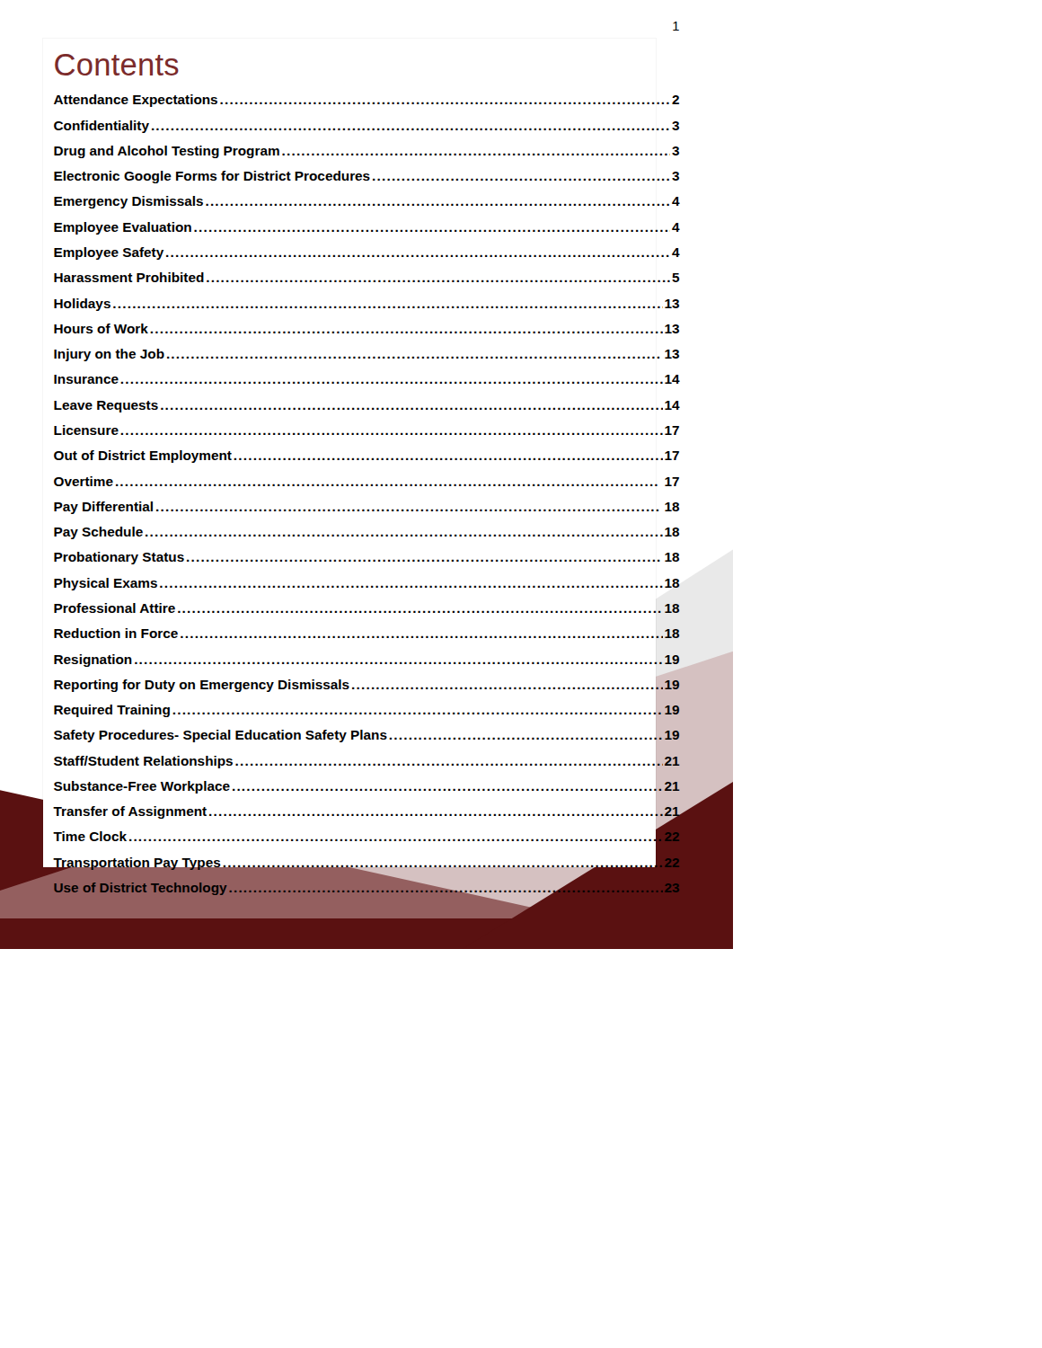1
Contents
Attendance Expectations................................................................................................. 2
Confidentiality............................................................................................................. 3
Drug and Alcohol Testing Program................................................................................. 3
Electronic Google Forms for District Procedures................................................................. 3
Emergency Dismissals................................................................................................. 4
Employee Evaluation................................................................................................... 4
Employee Safety......................................................................................................... 4
Harassment Prohibited............................................................................................... 5
Holidays................................................................................................................. 13
Hours of Work......................................................................................................... 13
Injury on the Job..................................................................................................... 13
Insurance............................................................................................................... 14
Leave Requests....................................................................................................... 14
Licensure............................................................................................................... 17
Out of District Employment......................................................................................... 17
Overtime............................................................................................................... 17
Pay Differential....................................................................................................... 18
Pay Schedule........................................................................................................... 18
Probationary Status................................................................................................. 18
Physical Exams......................................................................................................... 18
Professional Attire................................................................................................... 18
Reduction in Force................................................................................................... 18
Resignation............................................................................................................. 19
Reporting for Duty on Emergency Dismissals..................................................................... 19
Required Training..................................................................................................... 19
Safety Procedures- Special Education Safety Plans............................................................. 19
Staff/Student Relationships......................................................................................... 21
Substance-Free Workplace........................................................................................... 21
Transfer of Assignment............................................................................................... 21
Time Clock............................................................................................................... 22
Transportation Pay Types............................................................................................. 22
Use of District Technology........................................................................................... 23